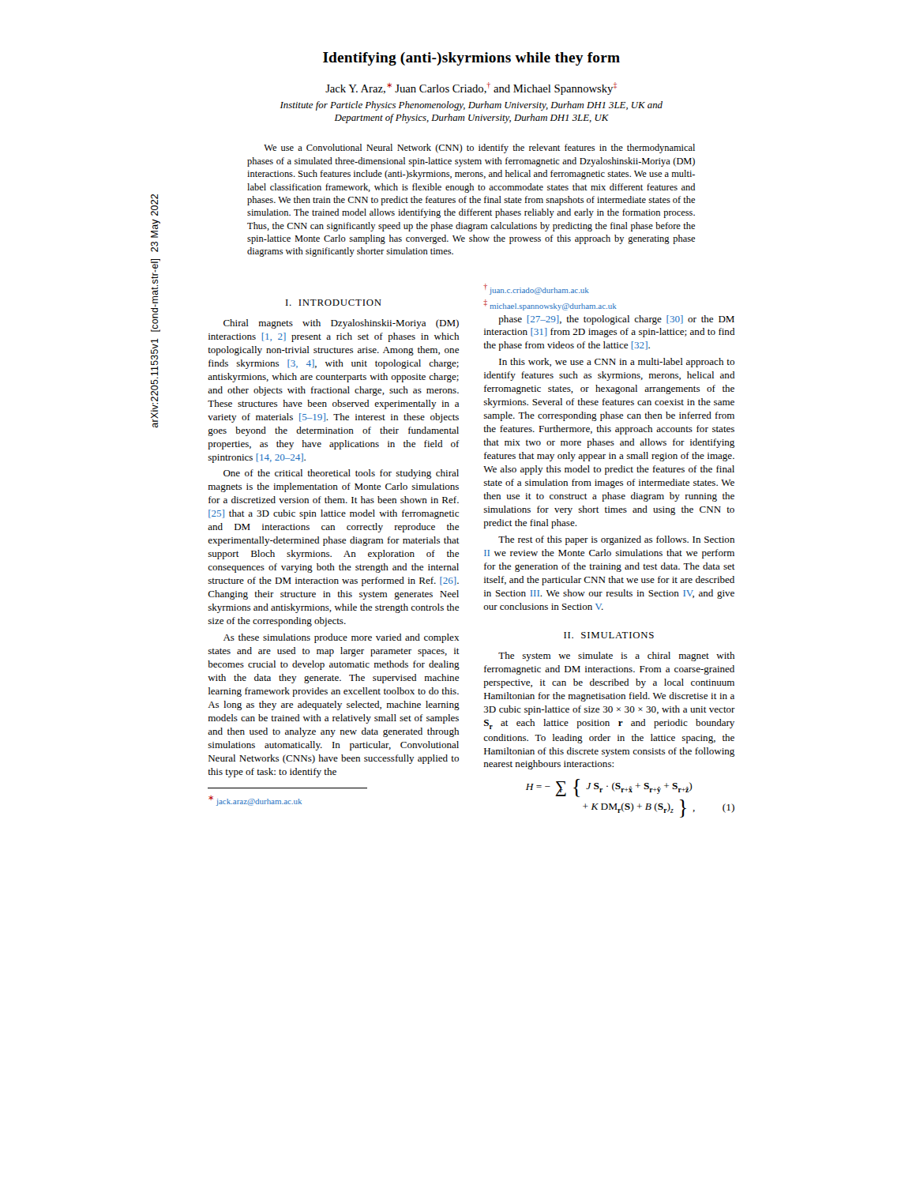arXiv:2205.11535v1 [cond-mat.str-el] 23 May 2022
Identifying (anti-)skyrmions while they form
Jack Y. Araz,∗ Juan Carlos Criado,† and Michael Spannowsky‡
Institute for Particle Physics Phenomenology, Durham University, Durham DH1 3LE, UK and
Department of Physics, Durham University, Durham DH1 3LE, UK
We use a Convolutional Neural Network (CNN) to identify the relevant features in the thermodynamical phases of a simulated three-dimensional spin-lattice system with ferromagnetic and Dzyaloshinskii-Moriya (DM) interactions. Such features include (anti-)skyrmions, merons, and helical and ferromagnetic states. We use a multi-label classification framework, which is flexible enough to accommodate states that mix different features and phases. We then train the CNN to predict the features of the final state from snapshots of intermediate states of the simulation. The trained model allows identifying the different phases reliably and early in the formation process. Thus, the CNN can significantly speed up the phase diagram calculations by predicting the final phase before the spin-lattice Monte Carlo sampling has converged. We show the prowess of this approach by generating phase diagrams with significantly shorter simulation times.
I. INTRODUCTION
Chiral magnets with Dzyaloshinskii-Moriya (DM) interactions [1, 2] present a rich set of phases in which topologically non-trivial structures arise. Among them, one finds skyrmions [3, 4], with unit topological charge; antiskyrmions, which are counterparts with opposite charge; and other objects with fractional charge, such as merons. These structures have been observed experimentally in a variety of materials [5–19]. The interest in these objects goes beyond the determination of their fundamental properties, as they have applications in the field of spintronics [14, 20–24].
One of the critical theoretical tools for studying chiral magnets is the implementation of Monte Carlo simulations for a discretized version of them. It has been shown in Ref. [25] that a 3D cubic spin lattice model with ferromagnetic and DM interactions can correctly reproduce the experimentally-determined phase diagram for materials that support Bloch skyrmions. An exploration of the consequences of varying both the strength and the internal structure of the DM interaction was performed in Ref. [26]. Changing their structure in this system generates Neel skyrmions and antiskyrmions, while the strength controls the size of the corresponding objects.
As these simulations produce more varied and complex states and are used to map larger parameter spaces, it becomes crucial to develop automatic methods for dealing with the data they generate. The supervised machine learning framework provides an excellent toolbox to do this. As long as they are adequately selected, machine learning models can be trained with a relatively small set of samples and then used to analyze any new data generated through simulations automatically. In particular, Convolutional Neural Networks (CNNs) have been successfully applied to this type of task: to identify the
∗ jack.araz@durham.ac.uk
† juan.c.criado@durham.ac.uk
‡ michael.spannowsky@durham.ac.uk
phase [27–29], the topological charge [30] or the DM interaction [31] from 2D images of a spin-lattice; and to find the phase from videos of the lattice [32].
In this work, we use a CNN in a multi-label approach to identify features such as skyrmions, merons, helical and ferromagnetic states, or hexagonal arrangements of the skyrmions. Several of these features can coexist in the same sample. The corresponding phase can then be inferred from the features. Furthermore, this approach accounts for states that mix two or more phases and allows for identifying features that may only appear in a small region of the image. We also apply this model to predict the features of the final state of a simulation from images of intermediate states. We then use it to construct a phase diagram by running the simulations for very short times and using the CNN to predict the final phase.
The rest of this paper is organized as follows. In Section II we review the Monte Carlo simulations that we perform for the generation of the training and test data. The data set itself, and the particular CNN that we use for it are described in Section III. We show our results in Section IV, and give our conclusions in Section V.
II. SIMULATIONS
The system we simulate is a chiral magnet with ferromagnetic and DM interactions. From a coarse-grained perspective, it can be described by a local continuum Hamiltonian for the magnetisation field. We discretise it in a 3D cubic spin-lattice of size 30 × 30 × 30, with a unit vector Sr at each lattice position r and periodic boundary conditions. To leading order in the lattice spacing, the Hamiltonian of this discrete system consists of the following nearest neighbours interactions:
H = − ∑r { J Sr · (Sr+x̂ + Sr+ŷ + Sr+ẑ)
+ K DMr(S) + B (Sr)z } , (1)